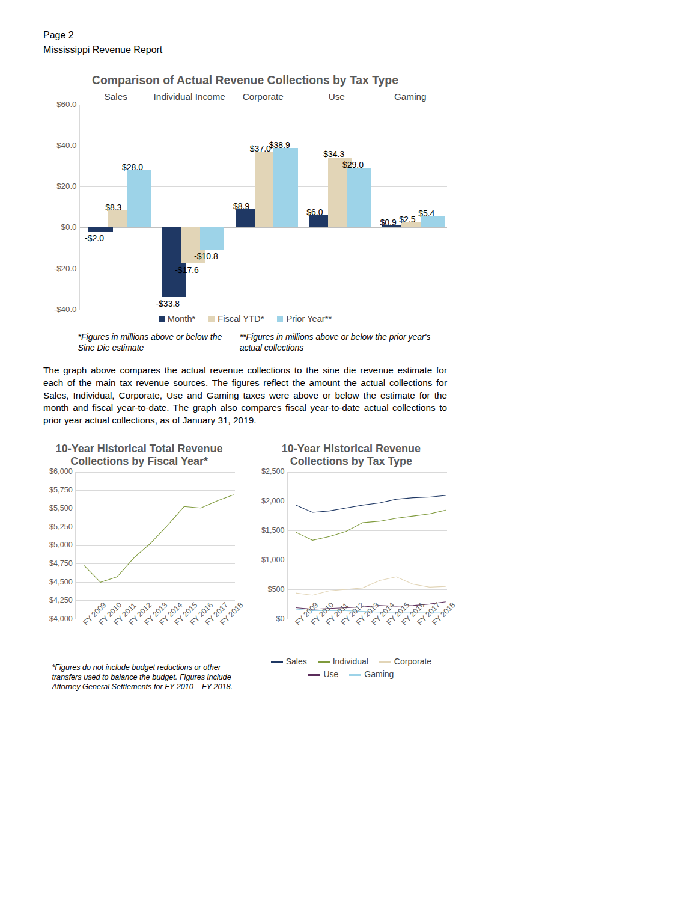Page 2
Mississippi Revenue Report
Comparison of Actual Revenue Collections by Tax Type
Sales
Individual Income
Corporate
Use
Gaming
$60.0 $40.0 $20.0 $0.0 -$20.0 -$40.0
-$2.0
$8.3
$28.0
-$33.8
-$17.6
-$10.8
$8.9
$37.0
$38.9
$6.0
$34.3
$29.0
$0.9
$2.5
$5.4
Month*
Fiscal YTD*
Prior Year**
*Figures in millions above or below the Sine Die estimate
**Figures in millions above or below the prior year's actual collections
The graph above compares the actual revenue collections to the sine die revenue estimate for each of the main tax revenue sources. The figures reflect the amount the actual collections for Sales, Individual, Corporate, Use and Gaming taxes were above or below the estimate for the month and fiscal year-to-date. The graph also compares fiscal year-to-date actual collections to prior year actual collections, as of January 31, 2019.
10-Year Historical Total Revenue
Collections by Fiscal Year*
$6,000 $5,750 $5,500 $5,250 $5,000 $4,750 $4,500 $4,250 $4,000
FY 2009 FY 2010 FY 2011 FY 2012 FY 2013 FY 2014 FY 2015 FY 2016 FY 2017 FY 2018
*Figures do not include budget reductions or other transfers used to balance the budget. Figures include Attorney General Settlements for FY 2010 – FY 2018.
10-Year Historical Revenue
Collections by Tax Type
$2,500 $2,000 $1,500 $1,000 $500 $0
FY 2009 FY 2010 FY 2011 FY 2012 FY 2013 FY 2014 FY 2015 FY 2016 FY 2017 FY 2018
Sales
Individual
Corporate
Use
Gaming